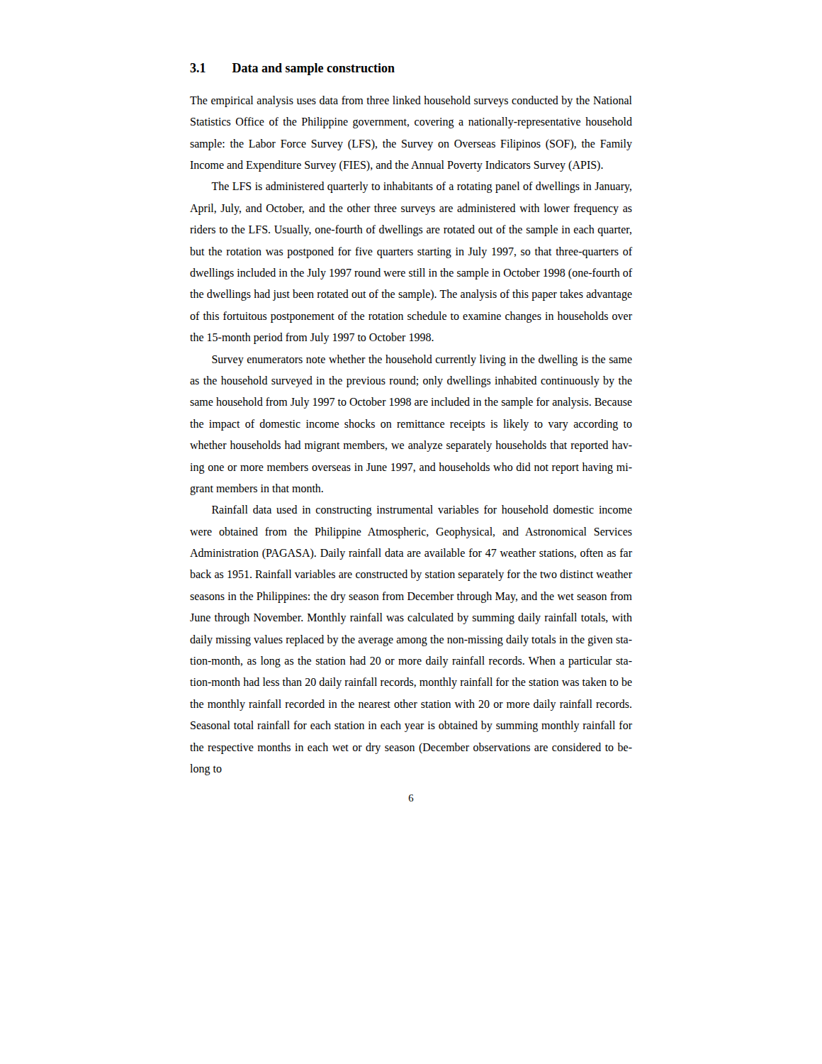3.1 Data and sample construction
The empirical analysis uses data from three linked household surveys conducted by the National Statistics Office of the Philippine government, covering a nationally-representative household sample: the Labor Force Survey (LFS), the Survey on Overseas Filipinos (SOF), the Family Income and Expenditure Survey (FIES), and the Annual Poverty Indicators Survey (APIS).
The LFS is administered quarterly to inhabitants of a rotating panel of dwellings in January, April, July, and October, and the other three surveys are administered with lower frequency as riders to the LFS. Usually, one-fourth of dwellings are rotated out of the sample in each quarter, but the rotation was postponed for five quarters starting in July 1997, so that three-quarters of dwellings included in the July 1997 round were still in the sample in October 1998 (one-fourth of the dwellings had just been rotated out of the sample). The analysis of this paper takes advantage of this fortuitous postponement of the rotation schedule to examine changes in households over the 15-month period from July 1997 to October 1998.
Survey enumerators note whether the household currently living in the dwelling is the same as the household surveyed in the previous round; only dwellings inhabited continuously by the same household from July 1997 to October 1998 are included in the sample for analysis. Because the impact of domestic income shocks on remittance receipts is likely to vary according to whether households had migrant members, we analyze separately households that reported having one or more members overseas in June 1997, and households who did not report having migrant members in that month.
Rainfall data used in constructing instrumental variables for household domestic income were obtained from the Philippine Atmospheric, Geophysical, and Astronomical Services Administration (PAGASA). Daily rainfall data are available for 47 weather stations, often as far back as 1951. Rainfall variables are constructed by station separately for the two distinct weather seasons in the Philippines: the dry season from December through May, and the wet season from June through November. Monthly rainfall was calculated by summing daily rainfall totals, with daily missing values replaced by the average among the non-missing daily totals in the given station-month, as long as the station had 20 or more daily rainfall records. When a particular station-month had less than 20 daily rainfall records, monthly rainfall for the station was taken to be the monthly rainfall recorded in the nearest other station with 20 or more daily rainfall records. Seasonal total rainfall for each station in each year is obtained by summing monthly rainfall for the respective months in each wet or dry season (December observations are considered to belong to
6